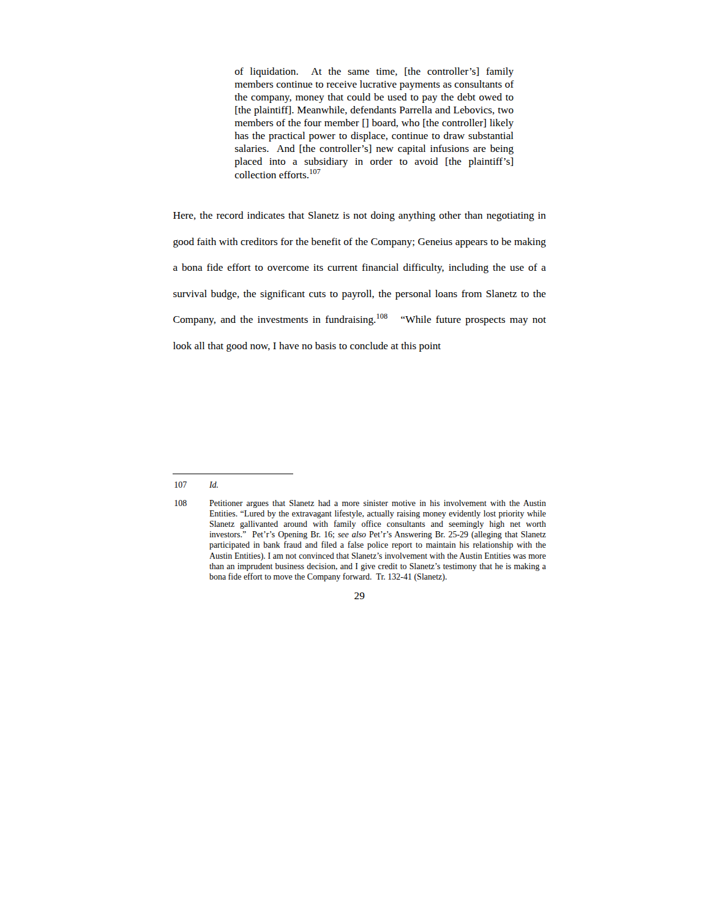of liquidation. At the same time, [the controller’s] family members continue to receive lucrative payments as consultants of the company, money that could be used to pay the debt owed to [the plaintiff]. Meanwhile, defendants Parrella and Lebovics, two members of the four member [] board, who [the controller] likely has the practical power to displace, continue to draw substantial salaries. And [the controller’s] new capital infusions are being placed into a subsidiary in order to avoid [the plaintiff’s] collection efforts.107
Here, the record indicates that Slanetz is not doing anything other than negotiating in good faith with creditors for the benefit of the Company; Geneius appears to be making a bona fide effort to overcome its current financial difficulty, including the use of a survival budge, the significant cuts to payroll, the personal loans from Slanetz to the Company, and the investments in fundraising.108 “While future prospects may not look all that good now, I have no basis to conclude at this point
107
Id.
108
Petitioner argues that Slanetz had a more sinister motive in his involvement with the Austin Entities. “Lured by the extravagant lifestyle, actually raising money evidently lost priority while Slanetz gallivanted around with family office consultants and seemingly high net worth investors.” Pet’r’s Opening Br. 16; see also Pet’r’s Answering Br. 25-29 (alleging that Slanetz participated in bank fraud and filed a false police report to maintain his relationship with the Austin Entities). I am not convinced that Slanetz’s involvement with the Austin Entities was more than an imprudent business decision, and I give credit to Slanetz’s testimony that he is making a bona fide effort to move the Company forward. Tr. 132-41 (Slanetz).
29